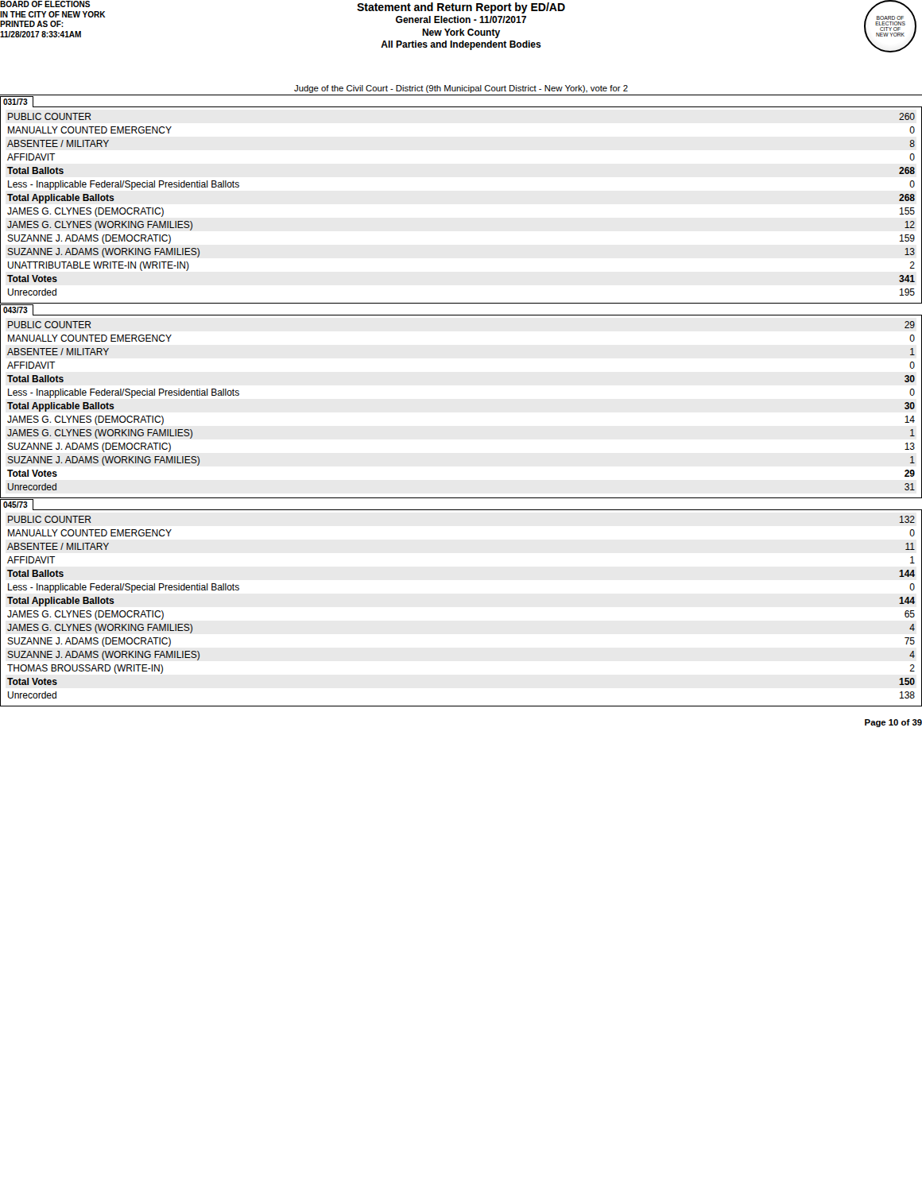BOARD OF ELECTIONS
IN THE CITY OF NEW YORK
PRINTED AS OF:
11/28/2017 8:33:41AM
Statement and Return Report by ED/AD
General Election - 11/07/2017
New York County
All Parties and Independent Bodies
BOARD OF ELECTIONS
CITY OF
NEW YORK
Judge of the Civil Court - District (9th Municipal Court District - New York), vote for 2
031/73
| PUBLIC COUNTER | 260 |
| MANUALLY COUNTED EMERGENCY | 0 |
| ABSENTEE / MILITARY | 8 |
| AFFIDAVIT | 0 |
| Total Ballots | 268 |
| Less - Inapplicable Federal/Special Presidential Ballots | 0 |
| Total Applicable Ballots | 268 |
| JAMES G. CLYNES (DEMOCRATIC) | 155 |
| JAMES G. CLYNES (WORKING FAMILIES) | 12 |
| SUZANNE J. ADAMS (DEMOCRATIC) | 159 |
| SUZANNE J. ADAMS (WORKING FAMILIES) | 13 |
| UNATTRIBUTABLE WRITE-IN (WRITE-IN) | 2 |
| Total Votes | 341 |
| Unrecorded | 195 |
043/73
| PUBLIC COUNTER | 29 |
| MANUALLY COUNTED EMERGENCY | 0 |
| ABSENTEE / MILITARY | 1 |
| AFFIDAVIT | 0 |
| Total Ballots | 30 |
| Less - Inapplicable Federal/Special Presidential Ballots | 0 |
| Total Applicable Ballots | 30 |
| JAMES G. CLYNES (DEMOCRATIC) | 14 |
| JAMES G. CLYNES (WORKING FAMILIES) | 1 |
| SUZANNE J. ADAMS (DEMOCRATIC) | 13 |
| SUZANNE J. ADAMS (WORKING FAMILIES) | 1 |
| Total Votes | 29 |
| Unrecorded | 31 |
045/73
| PUBLIC COUNTER | 132 |
| MANUALLY COUNTED EMERGENCY | 0 |
| ABSENTEE / MILITARY | 11 |
| AFFIDAVIT | 1 |
| Total Ballots | 144 |
| Less - Inapplicable Federal/Special Presidential Ballots | 0 |
| Total Applicable Ballots | 144 |
| JAMES G. CLYNES (DEMOCRATIC) | 65 |
| JAMES G. CLYNES (WORKING FAMILIES) | 4 |
| SUZANNE J. ADAMS (DEMOCRATIC) | 75 |
| SUZANNE J. ADAMS (WORKING FAMILIES) | 4 |
| THOMAS BROUSSARD (WRITE-IN) | 2 |
| Total Votes | 150 |
| Unrecorded | 138 |
Page 10 of 39